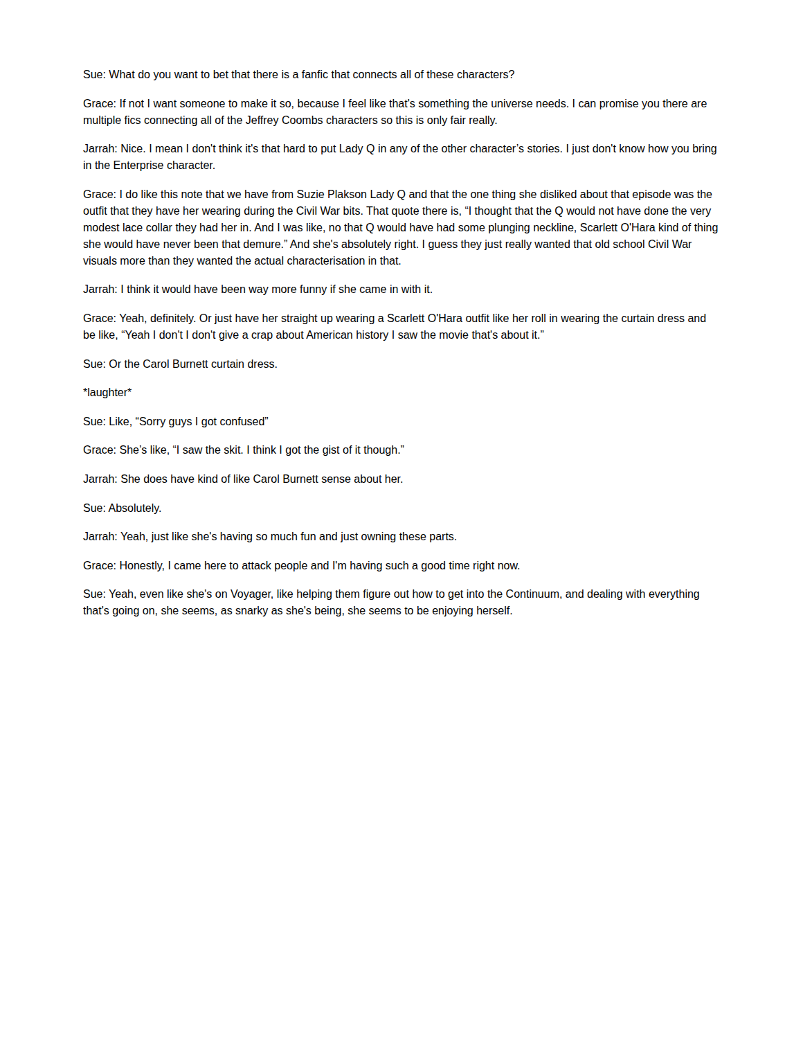Sue: What do you want to bet that there is a fanfic that connects all of these characters?
Grace: If not I want someone to make it so, because I feel like that's something the universe needs. I can promise you there are multiple fics connecting all of the Jeffrey Coombs characters so this is only fair really.
Jarrah: Nice. I mean I don't think it's that hard to put Lady Q in any of the other character’s stories. I just don't know how you bring in the Enterprise character.
Grace: I do like this note that we have from Suzie Plakson Lady Q and that the one thing she disliked about that episode was the outfit that they have her wearing during the Civil War bits. That quote there is, “I thought that the Q would not have done the very modest lace collar they had her in. And I was like, no that Q would have had some plunging neckline, Scarlett O'Hara kind of thing she would have never been that demure.” And she's absolutely right. I guess they just really wanted that old school Civil War visuals more than they wanted the actual characterisation in that.
Jarrah: I think it would have been way more funny if she came in with it.
Grace: Yeah, definitely. Or just have her straight up wearing a Scarlett O'Hara outfit like her roll in wearing the curtain dress and be like, “Yeah I don't I don't give a crap about American history I saw the movie that's about it.”
Sue: Or the Carol Burnett curtain dress.
*laughter*
Sue: Like, “Sorry guys I got confused”
Grace: She’s like, “I saw the skit. I think I got the gist of it though.”
Jarrah: She does have kind of like Carol Burnett sense about her.
Sue: Absolutely.
Jarrah: Yeah, just like she's having so much fun and just owning these parts.
Grace: Honestly, I came here to attack people and I'm having such a good time right now.
Sue: Yeah, even like she's on Voyager, like helping them figure out how to get into the Continuum, and dealing with everything that's going on, she seems, as snarky as she's being, she seems to be enjoying herself.